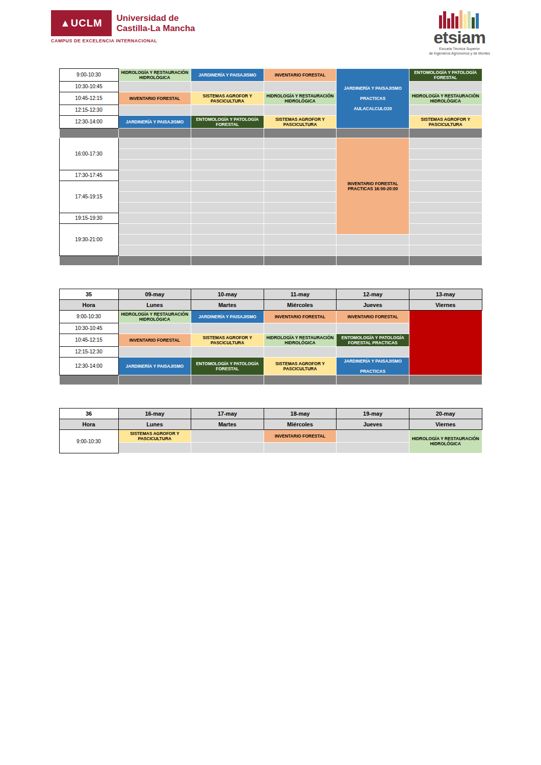▲UCLM
Universidad de
Castilla-La Mancha
CAMPUS DE EXCELENCIA INTERNACIONAL
etsiam
Escuela Técnica Superior
de Ingenieros Agrónomos y de Montes
| 9:00-10:30 | HIDROLOGÍA Y RESTAURACIÓN HIDROLÓGICA | JARDINERÍA Y PAISAJISMO | INVENTARIO FORESTAL | JARDINERÍA Y PAISAJISMO PRACTICAS AULACALCULO20 | ENTOMOLOGÍA Y PATOLOGÍA FORESTAL |
| 10:30-10:45 | | | | |
| 10:45-12:15 | INVENTARIO FORESTAL | SISTEMAS AGROFOR Y PASCICULTURA | HIDROLOGÍA Y RESTAURACIÓN HIDROLÓGICA | HIDROLOGÍA Y RESTAURACIÓN HIDROLÓGICA |
| 12:15-12:30 | | | | |
| 12:30-14:00 | JARDINERÍA Y PAISAJISMO | ENTOMOLOGÍA Y PATOLOGÍA FORESTAL | SISTEMAS AGROFOR Y PASCICULTURA | SISTEMAS AGROFOR Y PASCICULTURA |
| 16:00-17:30 | | | | INVENTARIO FORESTAL PRACTICAS 16:00-20:00 | |
| 17:30-17:45 | | | | |
| 17:45-19:15 | | | | |
| 19:15-19:30 | | | | |
| 19:30-21:00 | | | | |
| 35 | 09-may | 10-may | 11-may | 12-may | 13-may |
| Hora | Lunes | Martes | Miércoles | Jueves | Viernes |
| 9:00-10:30 | HIDROLOGÍA Y RESTAURACIÓN HIDROLÓGICA | JARDINERÍA Y PAISAJISMO | INVENTARIO FORESTAL | INVENTARIO FORESTAL | |
| 10:30-10:45 | | | | |
| 10:45-12:15 | INVENTARIO FORESTAL | SISTEMAS AGROFOR Y PASCICULTURA | HIDROLOGÍA Y RESTAURACIÓN HIDROLÓGICA | ENTOMOLOGÍA Y PATOLOGÍA FORESTAL PRACTICAS |
| 12:15-12:30 | | | | |
| 12:30-14:00 | JARDINERÍA Y PAISAJISMO | ENTOMOLOGÍA Y PATOLOGÍA FORESTAL | SISTEMAS AGROFOR Y PASCICULTURA | JARDINERÍA Y PAISAJISMO PRACTICAS |
| 36 | 16-may | 17-may | 18-may | 19-may | 20-may |
| Hora | Lunes | Martes | Miércoles | Jueves | Viernes |
| 9:00-10:30 | SISTEMAS AGROFOR Y PASCICULTURA | | INVENTARIO FORESTAL | | HIDROLOGÍA Y RESTAURACIÓN HIDROLÓGICA |